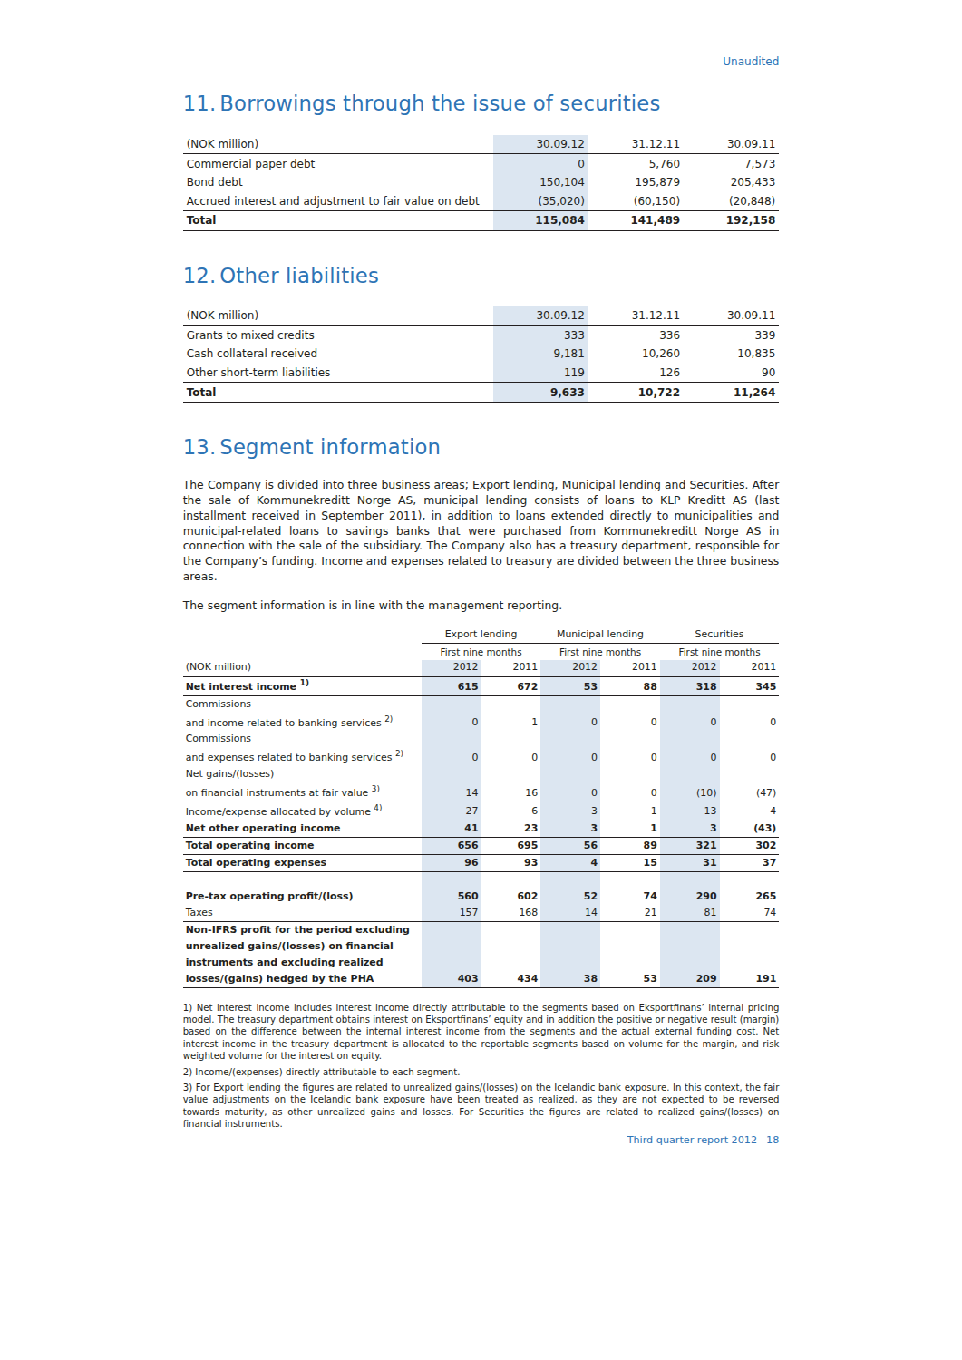Unaudited
11. Borrowings through the issue of securities
| (NOK million) | 30.09.12 | 31.12.11 | 30.09.11 |
| --- | --- | --- | --- |
| Commercial paper debt | 0 | 5,760 | 7,573 |
| Bond debt | 150,104 | 195,879 | 205,433 |
| Accrued interest and adjustment to fair value on debt | (35,020) | (60,150) | (20,848) |
| Total | 115,084 | 141,489 | 192,158 |
12. Other liabilities
| (NOK million) | 30.09.12 | 31.12.11 | 30.09.11 |
| --- | --- | --- | --- |
| Grants to mixed credits | 333 | 336 | 339 |
| Cash collateral received | 9,181 | 10,260 | 10,835 |
| Other short-term liabilities | 119 | 126 | 90 |
| Total | 9,633 | 10,722 | 11,264 |
13. Segment information
The Company is divided into three business areas; Export lending, Municipal lending and Securities. After the sale of Kommunekreditt Norge AS, municipal lending consists of loans to KLP Kreditt AS (last installment received in September 2011), in addition to loans extended directly to municipalities and municipal-related loans to savings banks that were purchased from Kommunekreditt Norge AS in connection with the sale of the subsidiary. The Company also has a treasury department, responsible for the Company’s funding. Income and expenses related to treasury are divided between the three business areas.
The segment information is in line with the management reporting.
| | Export lending | Municipal lending | Securities |
| --- | --- | --- | --- |
| | First nine months | First nine months | First nine months |
| (NOK million) | 2012 | 2011 | 2012 | 2011 | 2012 | 2011 |
| Net interest income 1) | 615 | 672 | 53 | 88 | 318 | 345 |
| Commissions | | | | | | |
| and income related to banking services 2) | 0 | 1 | 0 | 0 | 0 | 0 |
| Commissions | | | | | | |
| and expenses related to banking services 2) | 0 | 0 | 0 | 0 | 0 | 0 |
| Net gains/(losses) | | | | | | |
| on financial instruments at fair value 3) | 14 | 16 | 0 | 0 | (10) | (47) |
| Income/expense allocated by volume 4) | 27 | 6 | 3 | 1 | 13 | 4 |
| Net other operating income | 41 | 23 | 3 | 1 | 3 | (43) |
| Total operating income | 656 | 695 | 56 | 89 | 321 | 302 |
| Total operating expenses | 96 | 93 | 4 | 15 | 31 | 37 |
| Pre-tax operating profit/(loss) | 560 | 602 | 52 | 74 | 290 | 265 |
| Taxes | 157 | 168 | 14 | 21 | 81 | 74 |
| Non-IFRS profit for the period excluding | | | | | | |
| unrealized gains/(losses) on financial | | | | | | |
| instruments and excluding realized | | | | | | |
| losses/(gains) hedged by the PHA | 403 | 434 | 38 | 53 | 209 | 191 |
1) Net interest income includes interest income directly attributable to the segments based on Eksportfinans’ internal pricing model. The treasury department obtains interest on Eksportfinans’ equity and in addition the positive or negative result (margin) based on the difference between the internal interest income from the segments and the actual external funding cost. Net interest income in the treasury department is allocated to the reportable segments based on volume for the margin, and risk weighted volume for the interest on equity.
2) Income/(expenses) directly attributable to each segment.
3) For Export lending the figures are related to unrealized gains/(losses) on the Icelandic bank exposure. In this context, the fair value adjustments on the Icelandic bank exposure have been treated as realized, as they are not expected to be reversed towards maturity, as other unrealized gains and losses. For Securities the figures are related to realized gains/(losses) on financial instruments.
Third quarter report 201218